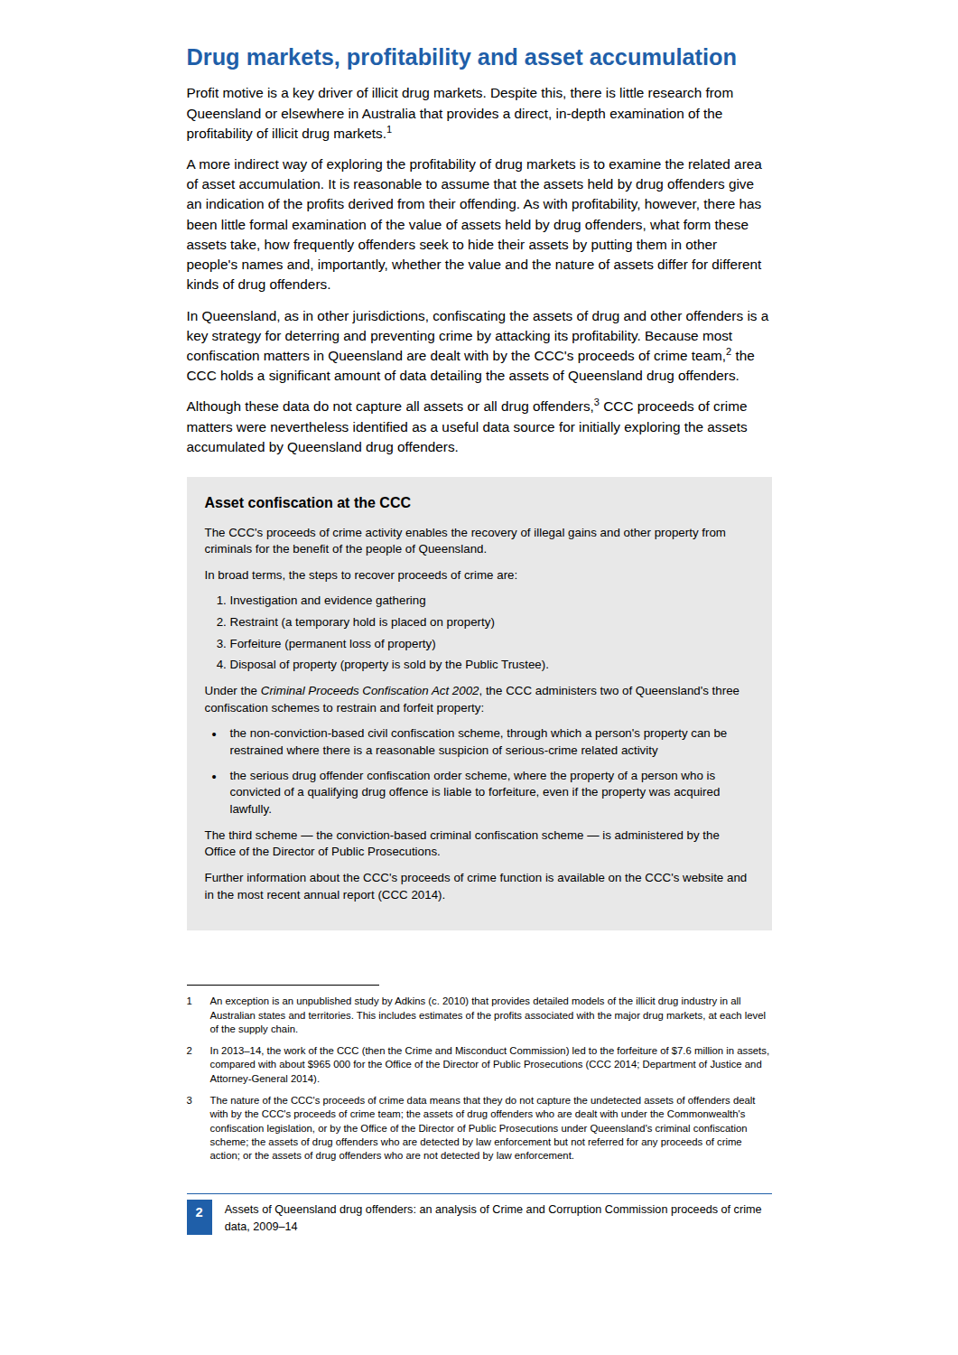Drug markets, profitability and asset accumulation
Profit motive is a key driver of illicit drug markets. Despite this, there is little research from Queensland or elsewhere in Australia that provides a direct, in-depth examination of the profitability of illicit drug markets.1
A more indirect way of exploring the profitability of drug markets is to examine the related area of asset accumulation. It is reasonable to assume that the assets held by drug offenders give an indication of the profits derived from their offending. As with profitability, however, there has been little formal examination of the value of assets held by drug offenders, what form these assets take, how frequently offenders seek to hide their assets by putting them in other people's names and, importantly, whether the value and the nature of assets differ for different kinds of drug offenders.
In Queensland, as in other jurisdictions, confiscating the assets of drug and other offenders is a key strategy for deterring and preventing crime by attacking its profitability. Because most confiscation matters in Queensland are dealt with by the CCC's proceeds of crime team,2 the CCC holds a significant amount of data detailing the assets of Queensland drug offenders.
Although these data do not capture all assets or all drug offenders,3 CCC proceeds of crime matters were nevertheless identified as a useful data source for initially exploring the assets accumulated by Queensland drug offenders.
Asset confiscation at the CCC
The CCC's proceeds of crime activity enables the recovery of illegal gains and other property from criminals for the benefit of the people of Queensland.
In broad terms, the steps to recover proceeds of crime are:
Investigation and evidence gathering
Restraint (a temporary hold is placed on property)
Forfeiture (permanent loss of property)
Disposal of property (property is sold by the Public Trustee).
Under the Criminal Proceeds Confiscation Act 2002, the CCC administers two of Queensland's three confiscation schemes to restrain and forfeit property:
the non-conviction-based civil confiscation scheme, through which a person's property can be restrained where there is a reasonable suspicion of serious-crime related activity
the serious drug offender confiscation order scheme, where the property of a person who is convicted of a qualifying drug offence is liable to forfeiture, even if the property was acquired lawfully.
The third scheme — the conviction-based criminal confiscation scheme — is administered by the Office of the Director of Public Prosecutions.
Further information about the CCC's proceeds of crime function is available on the CCC's website and in the most recent annual report (CCC 2014).
1
An exception is an unpublished study by Adkins (c. 2010) that provides detailed models of the illicit drug industry in all Australian states and territories. This includes estimates of the profits associated with the major drug markets, at each level of the supply chain.
2
In 2013–14, the work of the CCC (then the Crime and Misconduct Commission) led to the forfeiture of $7.6 million in assets, compared with about $965 000 for the Office of the Director of Public Prosecutions (CCC 2014; Department of Justice and Attorney-General 2014).
3
The nature of the CCC's proceeds of crime data means that they do not capture the undetected assets of offenders dealt with by the CCC's proceeds of crime team; the assets of drug offenders who are dealt with under the Commonwealth's confiscation legislation, or by the Office of the Director of Public Prosecutions under Queensland's criminal confiscation scheme; the assets of drug offenders who are detected by law enforcement but not referred for any proceeds of crime action; or the assets of drug offenders who are not detected by law enforcement.
2
Assets of Queensland drug offenders: an analysis of Crime and Corruption Commission proceeds of crime data, 2009–14